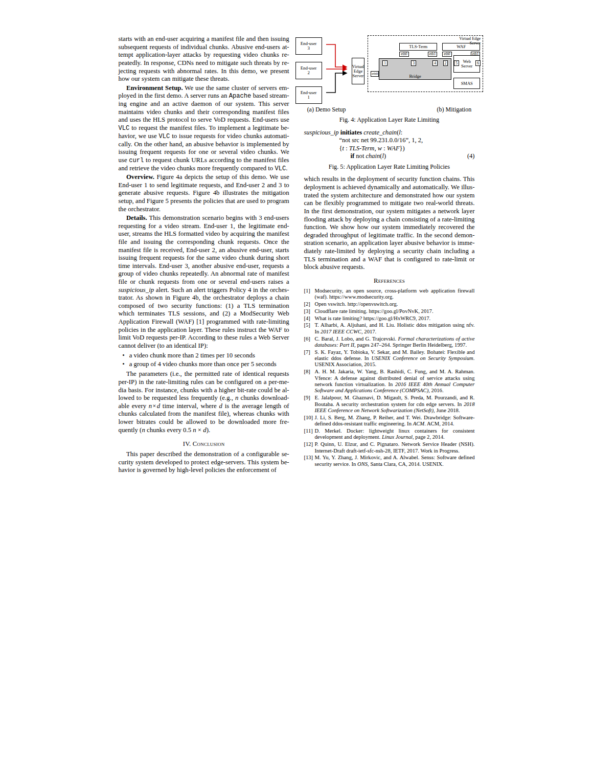starts with an end-user acquiring a manifest file and then issuing subsequent requests of individual chunks. Abusive end-users attempt application-layer attacks by requesting video chunks repeatedly. In response, CDNs need to mitigate such threats by rejecting requests with abnormal rates. In this demo, we present how our system can mitigate these threats.
Environment Setup. We use the same cluster of servers employed in the first demo. A server runs an Apache based streaming engine and an active daemon of our system. This server maintains video chunks and their corresponding manifest files and uses the HLS protocol to serve VoD requests. End-users use VLC to request the manifest files. To implement a legitimate behavior, we use VLC to issue requests for video chunks automatically. On the other hand, an abusive behavior is implemented by issuing frequent requests for one or several video chunks. We use curl to request chunk URLs according to the manifest files and retrieve the video chunks more frequently compared to VLC.
Overview. Figure 4a depicts the setup of this demo. We use End-user 1 to send legitimate requests, and End-user 2 and 3 to generate abusive requests. Figure 4b illustrates the mitigation setup, and Figure 5 presents the policies that are used to program the orchestrator.
Details. This demonstration scenario begins with 3 end-users requesting for a video stream. End-user 1, the legitimate end-user, streams the HLS formatted video by acquiring the manifest file and issuing the corresponding chunk requests. Once the manifest file is received, End-user 2, an abusive end-user, starts issuing frequent requests for the same video chunk during short time intervals. End-user 3, another abusive end-user, requests a group of video chunks repeatedly. An abnormal rate of manifest file or chunk requests from one or several end-users raises a suspicious_ip alert. Such an alert triggers Policy 4 in the orchestrator. As shown in Figure 4b, the orchestrator deploys a chain composed of two security functions: (1) a TLS termination which terminates TLS sessions, and (2) a ModSecurity Web Application Firewall (WAF) [1] programmed with rate-limiting policies in the application layer. These rules instruct the WAF to limit VoD requests per-IP. According to these rules a Web Server cannot deliver (to an identical IP):
a video chunk more than 2 times per 10 seconds
a group of 4 video chunks more than once per 5 seconds
The parameters (i.e., the permitted rate of identical requests per-IP) in the rate-limiting rules can be configured on a per-media basis. For instance, chunks with a higher bit-rate could be allowed to be requested less frequently (e.g., n chunks downloadable every n × d time interval, where d is the average length of chunks calculated from the manifest file), whereas chunks with lower bitrates could be allowed to be downloaded more frequently (n chunks every 0.5 n × d).
IV. Conclusion
This paper described the demonstration of a configurable security system developed to protect edge-servers. This system behavior is governed by high-level policies the enforcement of
End-user
3
End-user
2
End-user
1
Virtual
Edge
Server
Virtual Edge
Server
TLS-Term
eth0 eth1
WAF
eth0 eth1
eth0
1 3 4 5 6 2 Bridge
Web
Server
SMAS
(a) Demo Setup (b) Mitigation
Fig. 4: Application Layer Rate Limiting
suspicious_ip initiates create_chain(l:
“not src net 99.231.0.0/16”, 1, 2,
{t : TLS-Term, w : WAF})
if not chain(l)
(4)
Fig. 5: Application Layer Rate Limiting Policies
which results in the deployment of security function chains. This deployment is achieved dynamically and automatically. We illustrated the system architecture and demonstrated how our system can be flexibly programmed to mitigate two real-world threats. In the first demonstration, our system mitigates a network layer flooding attack by deploying a chain consisting of a rate-limiting function. We show how our system immediately recovered the degraded throughput of legitimate traffic. In the second demonstration scenario, an application layer abusive behavior is immediately rate-limited by deploying a security chain including a TLS termination and a WAF that is configured to rate-limit or block abusive requests.
References
Modsecurity, an open source, cross-platform web application firewall (waf). https://www.modsecurity.org.
Open vswitch. http://openvswitch.org.
Cloudflare rate limiting. https://goo.gl/PovNvK, 2017.
What is rate limiting? https://goo.gl/HxWRC9, 2017.
T. Alharbi, A. Aljuhani, and H. Liu. Holistic ddos mitigation using nfv. In 2017 IEEE CCWC, 2017.
C. Baral, J. Lobo, and G. Trajcevski. Formal characterizations of active databases: Part II, pages 247–264. Springer Berlin Heidelberg, 1997.
S. K. Fayaz, Y. Tobioka, V. Sekar, and M. Bailey. Bohatei: Flexible and elastic ddos defense. In USENIX Conference on Security Symposium. USENIX Association, 2015.
A. H. M. Jakaria, W. Yang, B. Rashidi, C. Fung, and M. A. Rahman. Vfence: A defense against distributed denial of service attacks using network function virtualization. In 2016 IEEE 40th Annual Computer Software and Applications Conference (COMPSAC), 2016.
E. Jalalpour, M. Ghaznavi, D. Migault, S. Preda, M. Pourzandi, and R. Boutaba. A security orchestration system for cdn edge servers. In 2018 IEEE Conference on Network Softwarization (NetSoft), June 2018.
J. Li, S. Berg, M. Zhang, P. Reiher, and T. Wei. Drawbridge: Software-defined ddos-resistant traffic engineering. In ACM. ACM, 2014.
D. Merkel. Docker: lightweight linux containers for consistent development and deployment. Linux Journal, page 2, 2014.
P. Quinn, U. Elzur, and C. Pignataro. Network Service Header (NSH). Internet-Draft draft-ietf-sfc-nsh-28, IETF, 2017. Work in Progress.
M. Yu, Y. Zhang, J. Mirkovic, and A. Alwabel. Senss: Software defined security service. In ONS, Santa Clara, CA, 2014. USENIX.